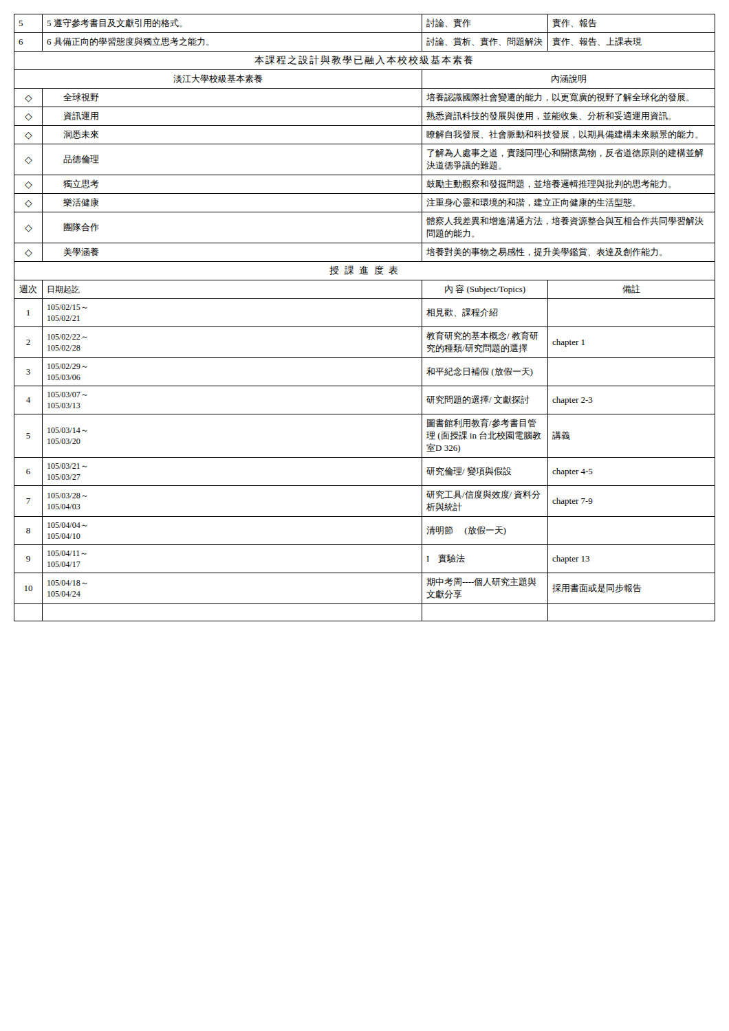| 5 | 5 遵守參考書目及文獻引用的格式。 | 討論、實作 | 實作、報告 |
| 6 | 6 具備正向的學習態度與獨立思考之能力。 | 討論、賞析、實作、問題解決 | 實作、報告、上課表現 |
| 本課程之設計與教學已融入本校校級基本素養 |
| 淡江大學校級基本素養 | 內涵說明 |
| ◇ | 全球視野 | 培養認識國際社會變遷的能力，以更寬廣的視野了解全球化的發展。 |
| ◇ | 資訊運用 | 熟悉資訊科技的發展與使用，並能收集、分析和妥適運用資訊。 |
| ◇ | 洞悉未來 | 瞭解自我發展、社會脈動和科技發展，以期具備建構未來願景的能力。 |
| ◇ | 品德倫理 | 了解為人處事之道，實踐同理心和關懷萬物，反省道德原則的建構並解決道德爭議的難題。 |
| ◇ | 獨立思考 | 鼓勵主動觀察和發掘問題，並培養邏輯推理與批判的思考能力。 |
| ◇ | 樂活健康 | 注重身心靈和環境的和諧，建立正向健康的生活型態。 |
| ◇ | 團隊合作 | 體察人我差異和增進溝通方法，培養資源整合與互相合作共同學習解決問題的能力。 |
| ◇ | 美學涵養 | 培養對美的事物之易感性，提升美學鑑賞、表達及創作能力。 |
| 授 課 進 度 表 |
| 週次 | 日期起訖 | 內 容 (Subject/Topics) | 備註 |
| 1 | 105/02/15～ 105/02/21 | 相見歡、課程介紹 | |
| 2 | 105/02/22～ 105/02/28 | 教育研究的基本概念/ 教育研究的種類/研究問題的選擇 | chapter 1 |
| 3 | 105/02/29～ 105/03/06 | 和平紀念日補假 (放假一天) | |
| 4 | 105/03/07～ 105/03/13 | 研究問題的選擇/ 文獻探討 | chapter 2-3 |
| 5 | 105/03/14～ 105/03/20 | 圖書館利用教育/參考書目管理 (面授課 in 台北校園電腦教室D 326) | 講義 |
| 6 | 105/03/21～ 105/03/27 | 研究倫理/ 變項與假設 | chapter 4-5 |
| 7 | 105/03/28～ 105/04/03 | 研究工具/信度與效度/ 資料分析與統計 | chapter 7-9 |
| 8 | 105/04/04～ 105/04/10 | 清明節 (放假一天) | |
| 9 | 105/04/11～ 105/04/17 | I 實驗法 | chapter 13 |
| 10 | 105/04/18～ 105/04/24 | 期中考周----個人研究主題與文獻分享 | 採用書面或是同步報告 |